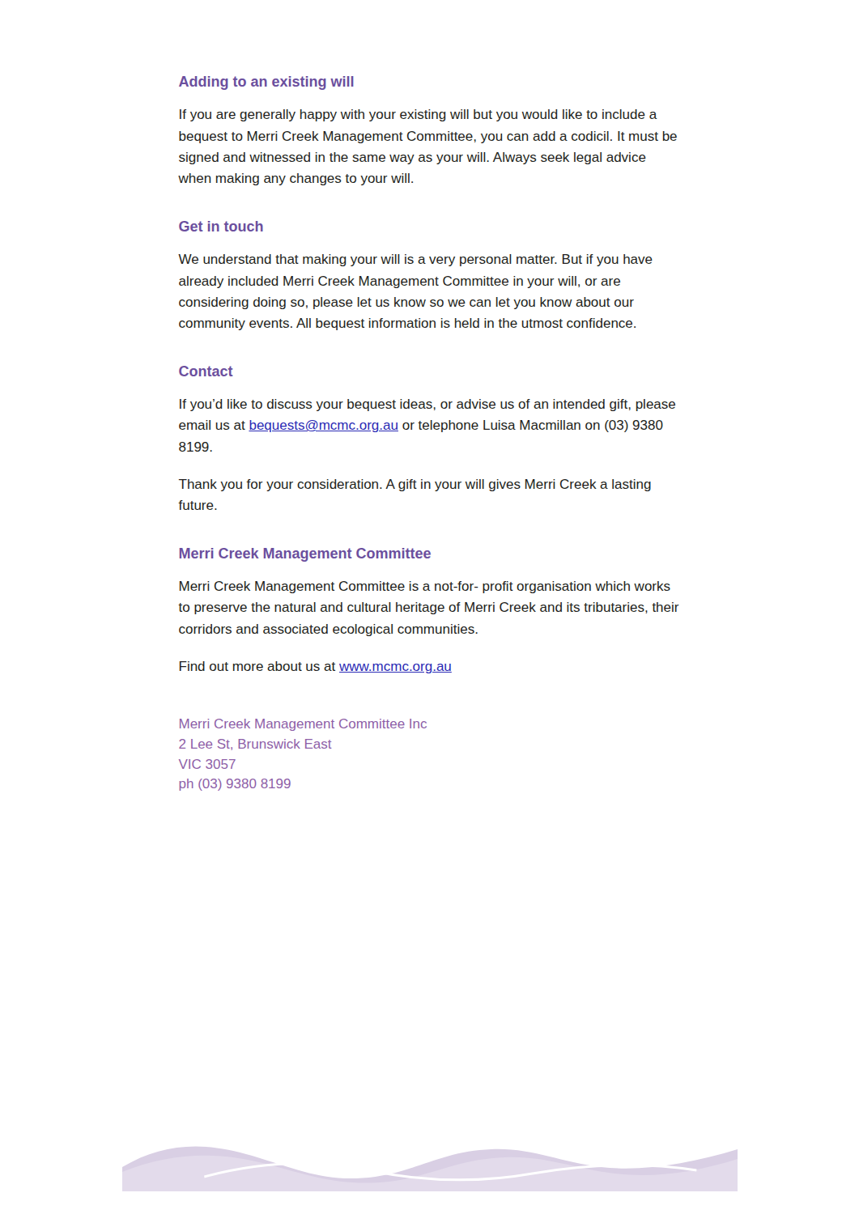Adding to an existing will
If you are generally happy with your existing will but you would like to include a bequest to Merri Creek Management Committee, you can add a codicil. It must be signed and witnessed in the same way as your will. Always seek legal advice when making any changes to your will.
Get in touch
We understand that making your will is a very personal matter. But if you have already included Merri Creek Management Committee in your will, or are considering doing so, please let us know so we can let you know about our community events. All bequest information is held in the utmost confidence.
Contact
If you’d like to discuss your bequest ideas, or advise us of an intended gift, please email us at bequests@mcmc.org.au or telephone Luisa Macmillan on (03) 9380 8199.
Thank you for your consideration. A gift in your will gives Merri Creek a lasting future.
Merri Creek Management Committee
Merri Creek Management Committee is a not-for- profit organisation which works to preserve the natural and cultural heritage of Merri Creek and its tributaries, their corridors and associated ecological communities.
Find out more about us at www.mcmc.org.au
Merri Creek Management Committee Inc
2 Lee St, Brunswick East
VIC 3057
ph (03) 9380 8199